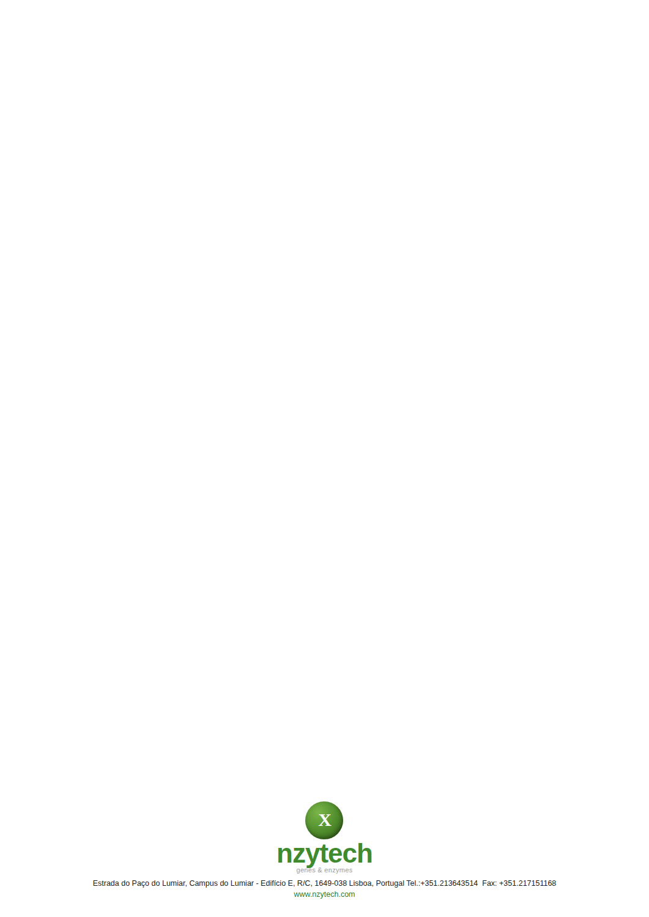nzytech
genes & enzymes
Estrada do Paço do Lumiar, Campus do Lumiar - Edifício E, R/C, 1649-038 Lisboa, Portugal Tel.:+351.213643514 Fax: +351.217151168
www.nzytech.com